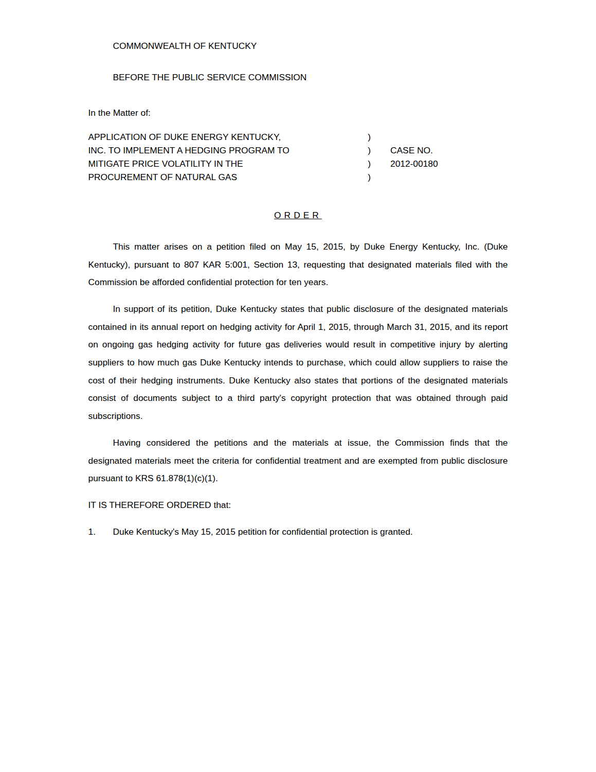COMMONWEALTH OF KENTUCKY
BEFORE THE PUBLIC SERVICE COMMISSION
In the Matter of:
| APPLICATION OF DUKE ENERGY KENTUCKY, INC. TO IMPLEMENT A HEDGING PROGRAM TO MITIGATE PRICE VOLATILITY IN THE PROCUREMENT OF NATURAL GAS | ) ) ) ) | CASE NO. 2012-00180 |
ORDER
This matter arises on a petition filed on May 15, 2015, by Duke Energy Kentucky, Inc. (Duke Kentucky), pursuant to 807 KAR 5:001, Section 13, requesting that designated materials filed with the Commission be afforded confidential protection for ten years.
In support of its petition, Duke Kentucky states that public disclosure of the designated materials contained in its annual report on hedging activity for April 1, 2015, through March 31, 2015, and its report on ongoing gas hedging activity for future gas deliveries would result in competitive injury by alerting suppliers to how much gas Duke Kentucky intends to purchase, which could allow suppliers to raise the cost of their hedging instruments. Duke Kentucky also states that portions of the designated materials consist of documents subject to a third party's copyright protection that was obtained through paid subscriptions.
Having considered the petitions and the materials at issue, the Commission finds that the designated materials meet the criteria for confidential treatment and are exempted from public disclosure pursuant to KRS 61.878(1)(c)(1).
IT IS THEREFORE ORDERED that:
Duke Kentucky's May 15, 2015 petition for confidential protection is granted.